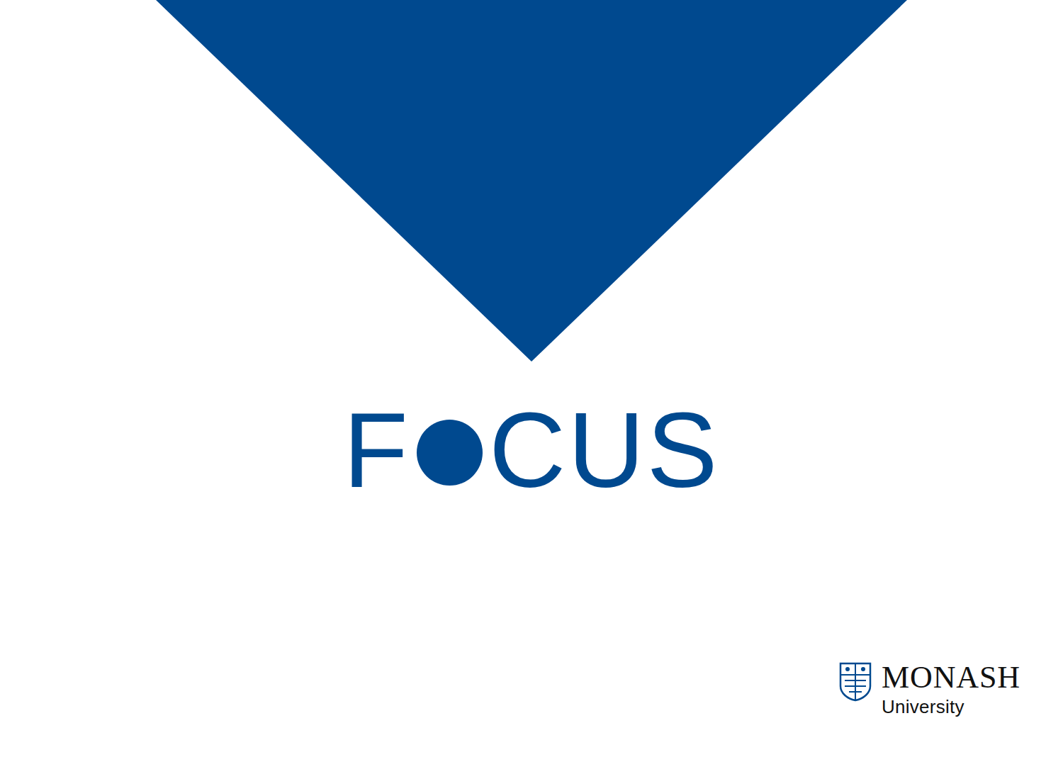FOCUS F CUS
MONASH University